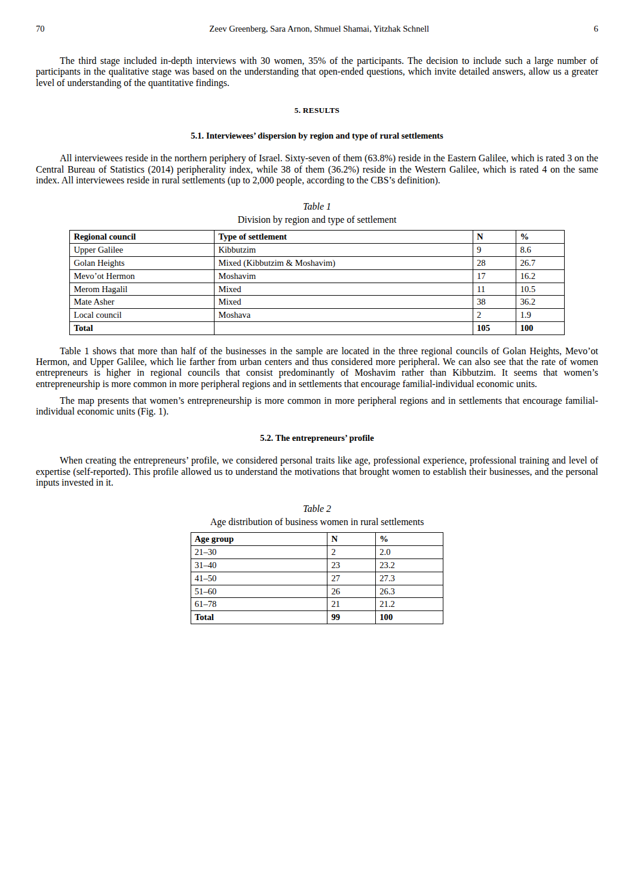70 Zeev Greenberg, Sara Arnon, Shmuel Shamai, Yitzhak Schnell 6
The third stage included in-depth interviews with 30 women, 35% of the participants. The decision to include such a large number of participants in the qualitative stage was based on the understanding that open-ended questions, which invite detailed answers, allow us a greater level of understanding of the quantitative findings.
5. RESULTS
5.1. Interviewees’ dispersion by region and type of rural settlements
All interviewees reside in the northern periphery of Israel. Sixty-seven of them (63.8%) reside in the Eastern Galilee, which is rated 3 on the Central Bureau of Statistics (2014) peripherality index, while 38 of them (36.2%) reside in the Western Galilee, which is rated 4 on the same index. All interviewees reside in rural settlements (up to 2,000 people, according to the CBS’s definition).
Table 1
Division by region and type of settlement
| Regional council | Type of settlement | N | % |
| --- | --- | --- | --- |
| Upper Galilee | Kibbutzim | 9 | 8.6 |
| Golan Heights | Mixed (Kibbutzim & Moshavim) | 28 | 26.7 |
| Mevo’ot Hermon | Moshavim | 17 | 16.2 |
| Merom Hagalil | Mixed | 11 | 10.5 |
| Mate Asher | Mixed | 38 | 36.2 |
| Local council | Moshava | 2 | 1.9 |
| Total | | 105 | 100 |
Table 1 shows that more than half of the businesses in the sample are located in the three regional councils of Golan Heights, Mevo’ot Hermon, and Upper Galilee, which lie farther from urban centers and thus considered more peripheral. We can also see that the rate of women entrepreneurs is higher in regional councils that consist predominantly of Moshavim rather than Kibbutzim. It seems that women’s entrepreneurship is more common in more peripheral regions and in settlements that encourage familial-individual economic units.
The map presents that women’s entrepreneurship is more common in more peripheral regions and in settlements that encourage familial-individual economic units (Fig. 1).
5.2. The entrepreneurs’ profile
When creating the entrepreneurs’ profile, we considered personal traits like age, professional experience, professional training and level of expertise (self-reported). This profile allowed us to understand the motivations that brought women to establish their businesses, and the personal inputs invested in it.
Table 2
Age distribution of business women in rural settlements
| Age group | N | % |
| --- | --- | --- |
| 21–30 | 2 | 2.0 |
| 31–40 | 23 | 23.2 |
| 41–50 | 27 | 27.3 |
| 51–60 | 26 | 26.3 |
| 61–78 | 21 | 21.2 |
| Total | 99 | 100 |